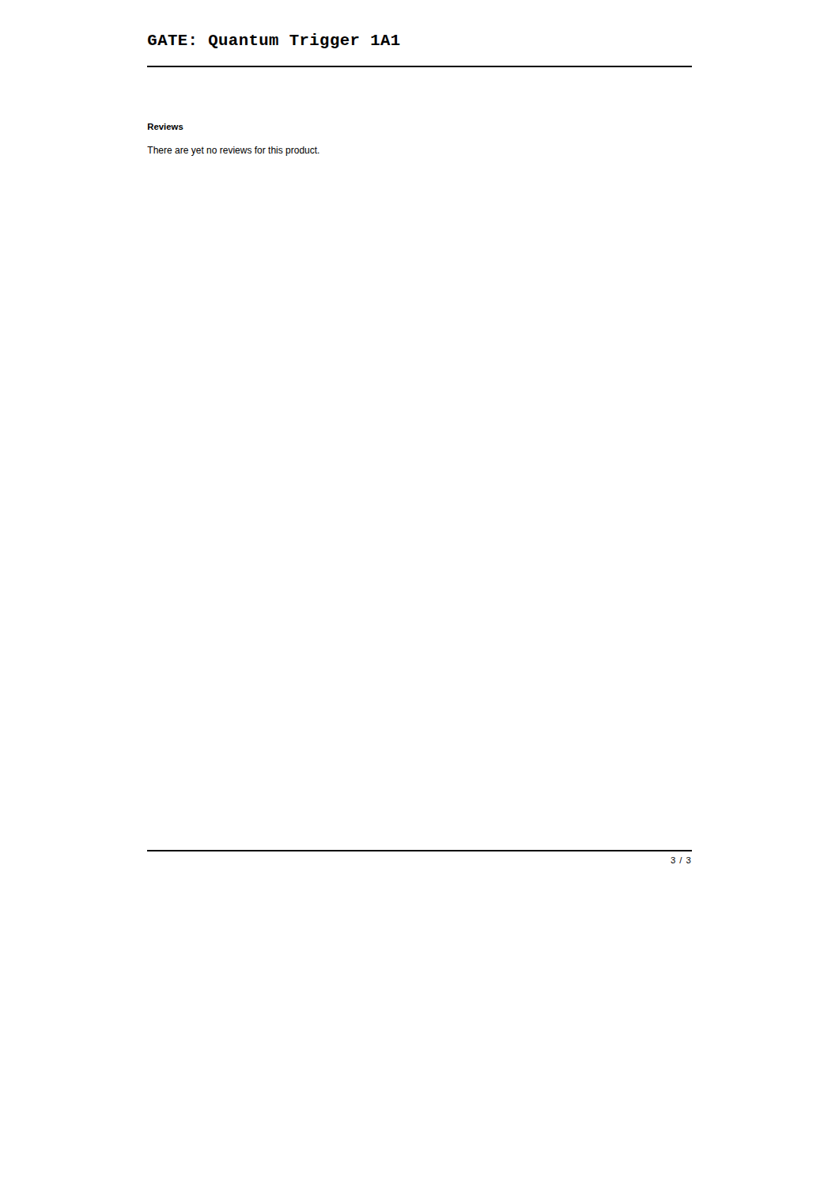GATE: Quantum Trigger 1A1
Reviews
There are yet no reviews for this product.
3 / 3